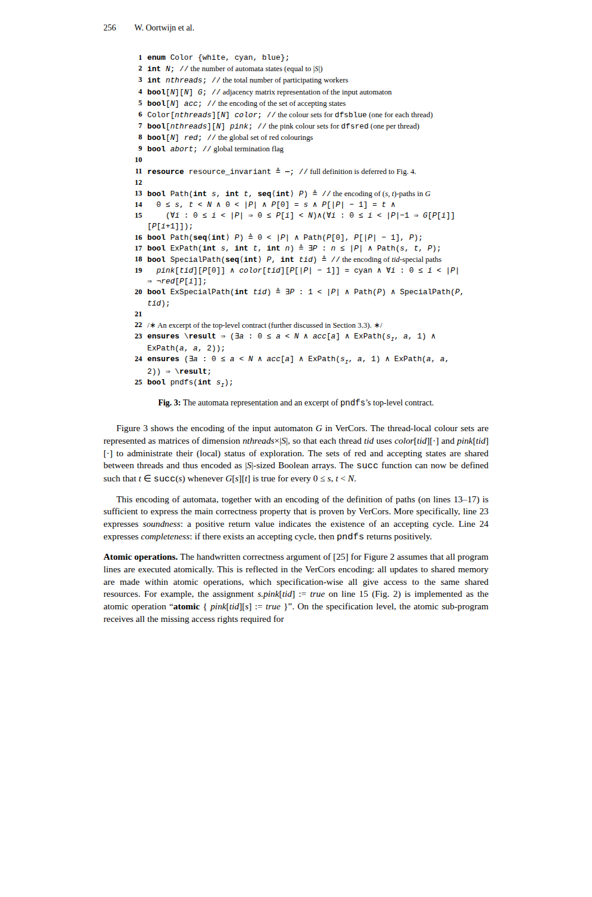256 W. Oortwijn et al.
enum Color {white, cyan, blue};
int N; // the number of automata states (equal to |S|)
int nthreads; // the total number of participating workers
bool[N][N] G; // adjacency matrix representation of the input automaton
bool[N] acc; // the encoding of the set of accepting states
Color[nthreads][N] color; // the colour sets for dfsblue (one for each thread)
bool[nthreads][N] pink; // the pink colour sets for dfsred (one per thread)
bool[N] red; // the global set of red colourings
bool abort; // global termination flag
resource resource_invariant ≜ ⋯; // full definition is deferred to Fig. 4.
bool Path(int s, int t, seq⟨int⟩ P) ≜ // the encoding of (s, t)-paths in G
0 ≤ s, t < N ∧ 0 < |P| ∧ P[0] = s ∧ P[|P| − 1] = t ∧
(∀i : 0 ≤ i < |P| ⇒ 0 ≤ P[i] < N)∧(∀i : 0 ≤ i < |P|−1 ⇒ G[P[i]][P[i+1]]);
bool Path(seq⟨int⟩ P) ≜ 0 < |P| ∧ Path(P[0], P[|P| − 1], P);
bool ExPath(int s, int t, int n) ≜ ∃P : n ≤ |P| ∧ Path(s, t, P);
bool SpecialPath(seq⟨int⟩ P, int tid) ≜ // the encoding of tid-special paths
pink[tid][P[0]] ∧ color[tid][P[|P| − 1]] = cyan ∧ ∀i : 0 ≤ i < |P| ⇒ ¬red[P[i]];
bool ExSpecialPath(int tid) ≜ ∃P : 1 < |P| ∧ Path(P) ∧ SpecialPath(P, tid);
/∗ An excerpt of the top-level contract (further discussed in Section 3.3). ∗/
ensures \result ⇒ (∃a : 0 ≤ a < N ∧ acc[a] ∧ ExPath(sI, a, 1) ∧ ExPath(a, a, 2));
ensures (∃a : 0 ≤ a < N ∧ acc[a] ∧ ExPath(sI, a, 1) ∧ ExPath(a, a, 2)) ⇒ \result;
bool pndfs(int sI);
Fig. 3: The automata representation and an excerpt of pndfs’s top-level contract.
Figure 3 shows the encoding of the input automaton G in VerCors. The thread-local colour sets are represented as matrices of dimension nthreads×|S|, so that each thread tid uses color[tid][·] and pink[tid][·] to administrate their (local) status of exploration. The sets of red and accepting states are shared between threads and thus encoded as |S|-sized Boolean arrays. The succ function can now be defined such that t ∈ succ(s) whenever G[s][t] is true for every 0 ≤ s, t < N.
This encoding of automata, together with an encoding of the definition of paths (on lines 13–17) is sufficient to express the main correctness property that is proven by VerCors. More specifically, line 23 expresses soundness: a positive return value indicates the existence of an accepting cycle. Line 24 expresses completeness: if there exists an accepting cycle, then pndfs returns positively.
Atomic operations. The handwritten correctness argument of [25] for Figure 2 assumes that all program lines are executed atomically. This is reflected in the VerCors encoding: all updates to shared memory are made within atomic operations, which specification-wise all give access to the same shared resources. For example, the assignment s.pink[tid] := true on line 15 (Fig. 2) is implemented as the atomic operation “atomic { pink[tid][s] := true }”. On the specification level, the atomic sub-program receives all the missing access rights required for